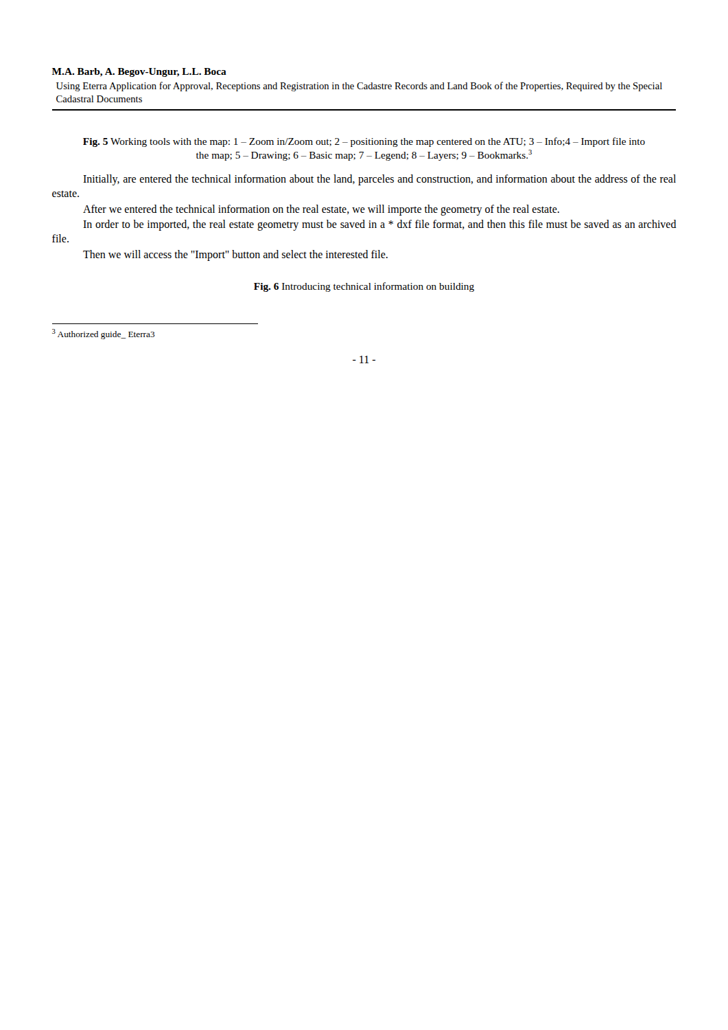M.A. Barb, A. Begov-Ungur, L.L. Boca
Using Eterra Application for Approval, Receptions and Registration in the Cadastre Records and Land Book of the Properties, Required by the Special Cadastral Documents
Fig. 5 Working tools with the map: 1 – Zoom in/Zoom out; 2 – positioning the map centered on the ATU; 3 – Info;4 – Import file into the map; 5 – Drawing; 6 – Basic map; 7 – Legend; 8 – Layers; 9 – Bookmarks.3
Initially, are entered the technical information about the land, parceles and construction, and information about the address of the real estate.
After we entered the technical information on the real estate, we will importe the geometry of the real estate.
In order to be imported, the real estate geometry must be saved in a * dxf file format, and then this file must be saved as an archived file.
Then we will access the "Import" button and select the interested file.
Fig. 6 Introducing technical information on building
3 Authorized guide_ Eterra3
- 11 -